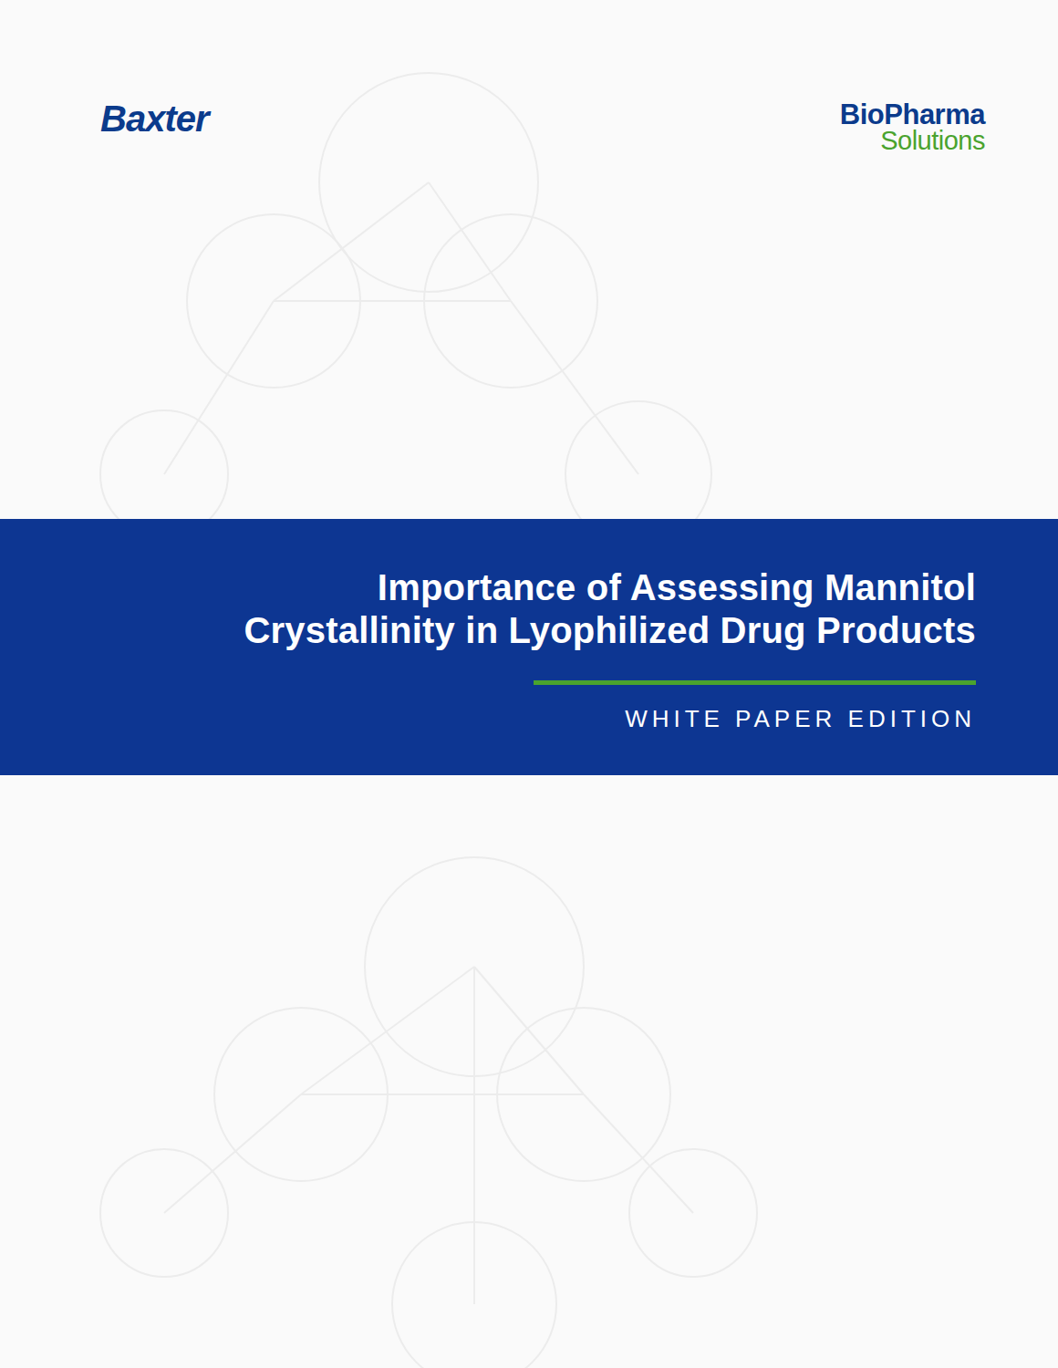Baxter
BioPharma Solutions
Importance of Assessing Mannitol
Crystallinity in Lyophilized Drug Products
WHITE PAPER EDITION